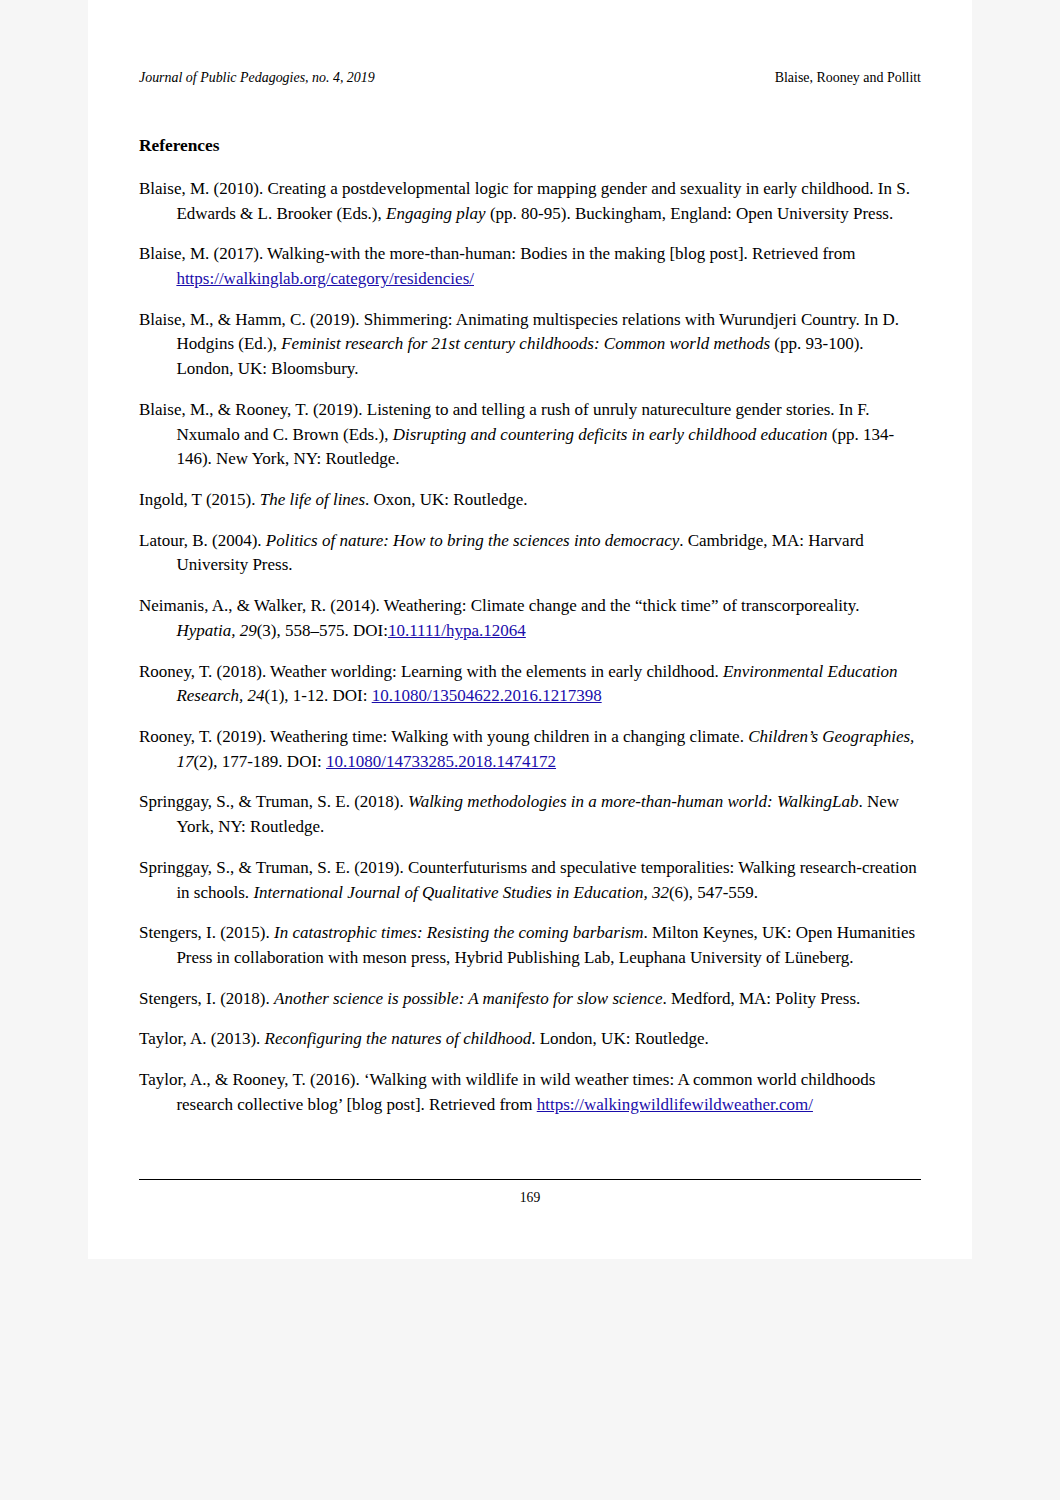Journal of Public Pedagogies, no. 4, 2019 Blaise, Rooney and Pollitt
References
Blaise, M. (2010). Creating a postdevelopmental logic for mapping gender and sexuality in early childhood. In S. Edwards & L. Brooker (Eds.), Engaging play (pp. 80-95). Buckingham, England: Open University Press.
Blaise, M. (2017). Walking-with the more-than-human: Bodies in the making [blog post]. Retrieved from https://walkinglab.org/category/residencies/
Blaise, M., & Hamm, C. (2019). Shimmering: Animating multispecies relations with Wurundjeri Country. In D. Hodgins (Ed.), Feminist research for 21st century childhoods: Common world methods (pp. 93-100). London, UK: Bloomsbury.
Blaise, M., & Rooney, T. (2019). Listening to and telling a rush of unruly natureculture gender stories. In F. Nxumalo and C. Brown (Eds.), Disrupting and countering deficits in early childhood education (pp. 134-146). New York, NY: Routledge.
Ingold, T (2015). The life of lines. Oxon, UK: Routledge.
Latour, B. (2004). Politics of nature: How to bring the sciences into democracy. Cambridge, MA: Harvard University Press.
Neimanis, A., & Walker, R. (2014). Weathering: Climate change and the “thick time” of transcorporeality. Hypatia, 29(3), 558–575. DOI:10.1111/hypa.12064
Rooney, T. (2018). Weather worlding: Learning with the elements in early childhood. Environmental Education Research, 24(1), 1-12. DOI: 10.1080/13504622.2016.1217398
Rooney, T. (2019). Weathering time: Walking with young children in a changing climate. Children’s Geographies, 17(2), 177-189. DOI: 10.1080/14733285.2018.1474172
Springgay, S., & Truman, S. E. (2018). Walking methodologies in a more-than-human world: WalkingLab. New York, NY: Routledge.
Springgay, S., & Truman, S. E. (2019). Counterfuturisms and speculative temporalities: Walking research-creation in schools. International Journal of Qualitative Studies in Education, 32(6), 547-559.
Stengers, I. (2015). In catastrophic times: Resisting the coming barbarism. Milton Keynes, UK: Open Humanities Press in collaboration with meson press, Hybrid Publishing Lab, Leuphana University of Lüneberg.
Stengers, I. (2018). Another science is possible: A manifesto for slow science. Medford, MA: Polity Press.
Taylor, A. (2013). Reconfiguring the natures of childhood. London, UK: Routledge.
Taylor, A., & Rooney, T. (2016). ‘Walking with wildlife in wild weather times: A common world childhoods research collective blog’ [blog post]. Retrieved from https://walkingwildlifewildweather.com/
169